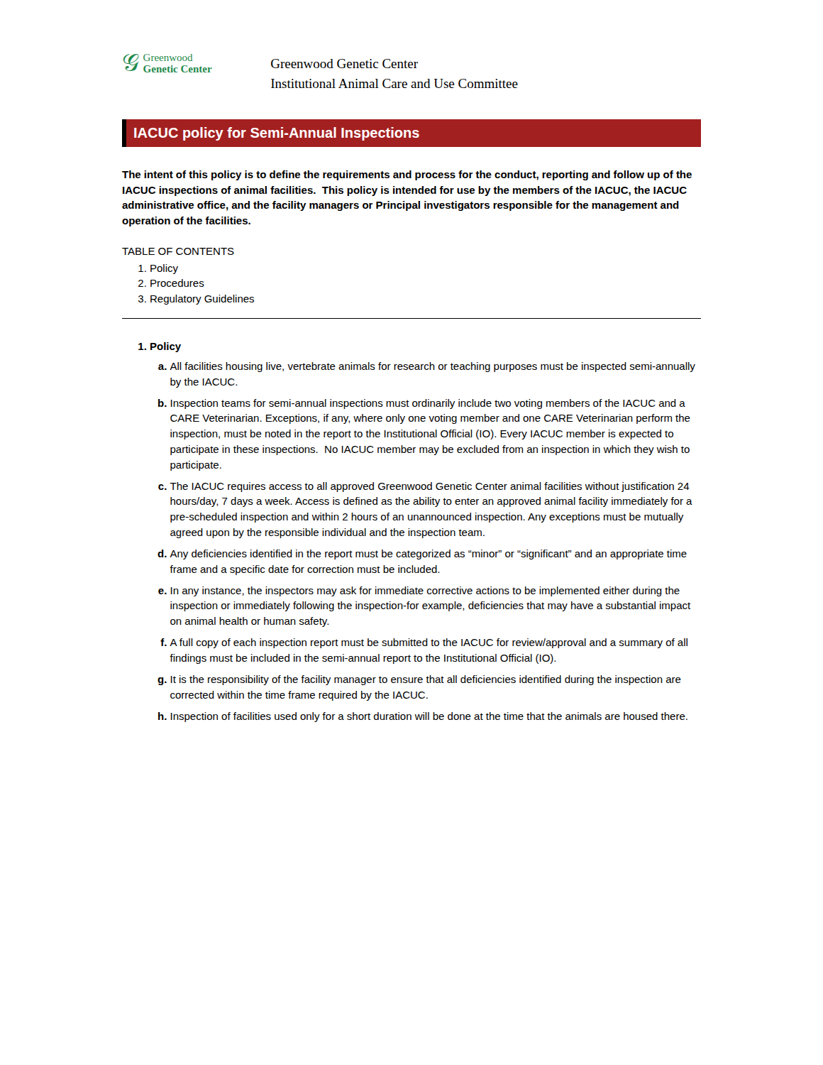𝒢 Greenwood Genetic Center
Greenwood Genetic Center
Institutional Animal Care and Use Committee
IACUC policy for Semi-Annual Inspections
The intent of this policy is to define the requirements and process for the conduct, reporting and follow up of the IACUC inspections of animal facilities. This policy is intended for use by the members of the IACUC, the IACUC administrative office, and the facility managers or Principal investigators responsible for the management and operation of the facilities.
TABLE OF CONTENTS
Policy
Procedures
Regulatory Guidelines
Policy
All facilities housing live, vertebrate animals for research or teaching purposes must be inspected semi-annually by the IACUC.
Inspection teams for semi-annual inspections must ordinarily include two voting members of the IACUC and a CARE Veterinarian. Exceptions, if any, where only one voting member and one CARE Veterinarian perform the inspection, must be noted in the report to the Institutional Official (IO). Every IACUC member is expected to participate in these inspections. No IACUC member may be excluded from an inspection in which they wish to participate.
The IACUC requires access to all approved Greenwood Genetic Center animal facilities without justification 24 hours/day, 7 days a week. Access is defined as the ability to enter an approved animal facility immediately for a pre-scheduled inspection and within 2 hours of an unannounced inspection. Any exceptions must be mutually agreed upon by the responsible individual and the inspection team.
Any deficiencies identified in the report must be categorized as “minor” or “significant” and an appropriate time frame and a specific date for correction must be included.
In any instance, the inspectors may ask for immediate corrective actions to be implemented either during the inspection or immediately following the inspection-for example, deficiencies that may have a substantial impact on animal health or human safety.
A full copy of each inspection report must be submitted to the IACUC for review/approval and a summary of all findings must be included in the semi-annual report to the Institutional Official (IO).
It is the responsibility of the facility manager to ensure that all deficiencies identified during the inspection are corrected within the time frame required by the IACUC.
Inspection of facilities used only for a short duration will be done at the time that the animals are housed there.